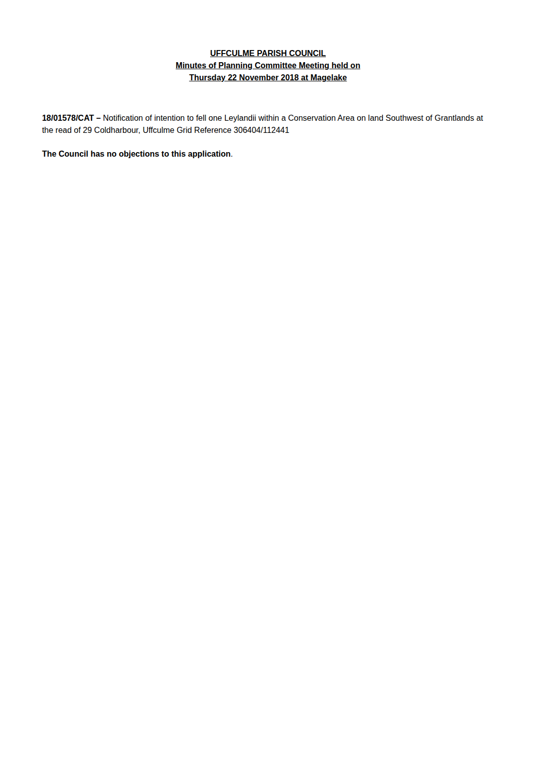UFFCULME PARISH COUNCIL
Minutes of Planning Committee Meeting held on
Thursday 22 November 2018 at Magelake
18/01578/CAT – Notification of intention to fell one Leylandii within a Conservation Area on land Southwest of Grantlands at the read of 29 Coldharbour, Uffculme Grid Reference 306404/112441
The Council has no objections to this application.